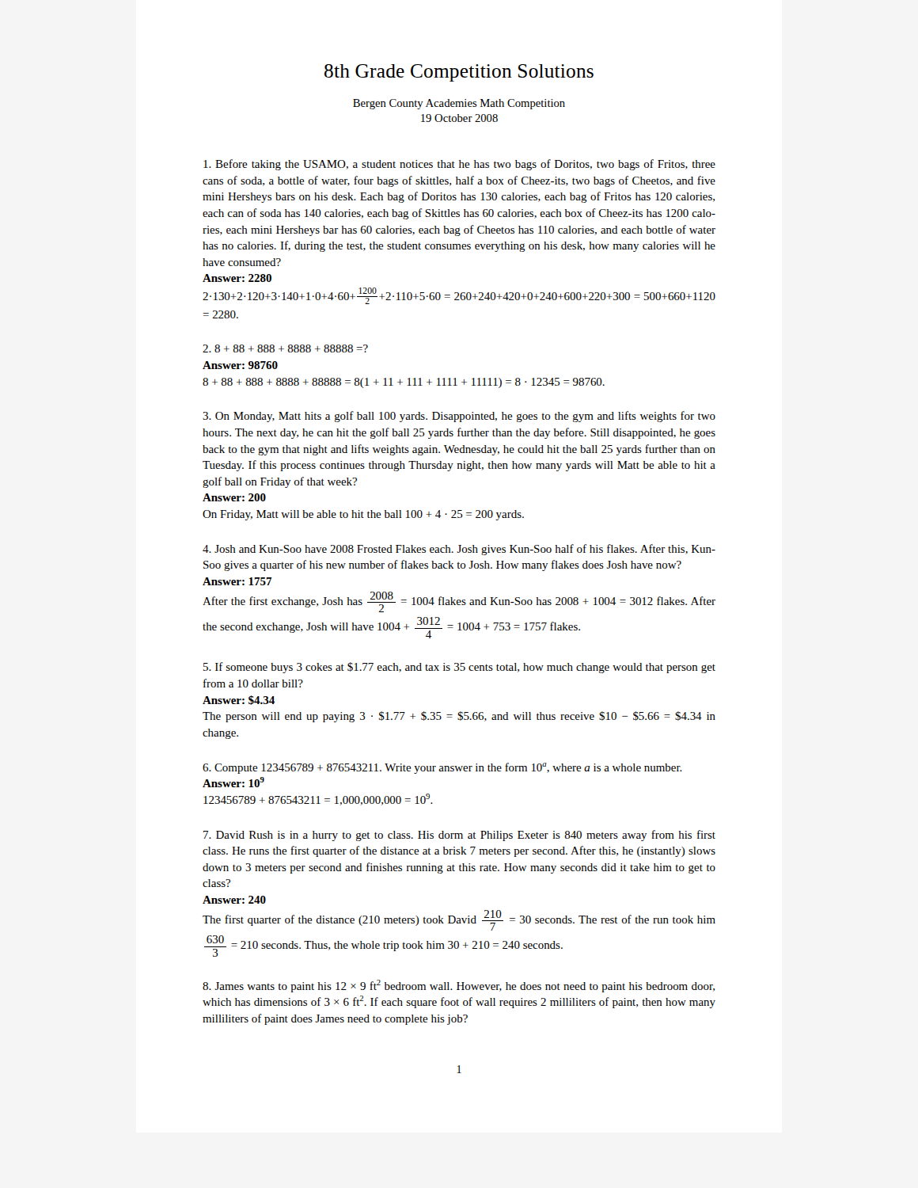8th Grade Competition Solutions
Bergen County Academies Math Competition
19 October 2008
1. Before taking the USAMO, a student notices that he has two bags of Doritos, two bags of Fritos, three cans of soda, a bottle of water, four bags of skittles, half a box of Cheez-its, two bags of Cheetos, and five mini Hersheys bars on his desk. Each bag of Doritos has 130 calories, each bag of Fritos has 120 calories, each can of soda has 140 calories, each bag of Skittles has 60 calories, each box of Cheez-its has 1200 calories, each mini Hersheys bar has 60 calories, each bag of Cheetos has 110 calories, and each bottle of water has no calories. If, during the test, the student consumes everything on his desk, how many calories will he have consumed?
Answer: 2280
2·130+2·120+3·140+1·0+4·60+12002+2·110+5·60 = 260+240+420+0+240+600+220+300 = 500+660+1120 = 2280.
2. 8 + 88 + 888 + 8888 + 88888 =?
Answer: 98760
8 + 88 + 888 + 8888 + 88888 = 8(1 + 11 + 111 + 1111 + 11111) = 8 · 12345 = 98760.
3. On Monday, Matt hits a golf ball 100 yards. Disappointed, he goes to the gym and lifts weights for two hours. The next day, he can hit the golf ball 25 yards further than the day before. Still disappointed, he goes back to the gym that night and lifts weights again. Wednesday, he could hit the ball 25 yards further than on Tuesday. If this process continues through Thursday night, then how many yards will Matt be able to hit a golf ball on Friday of that week?
Answer: 200
On Friday, Matt will be able to hit the ball 100 + 4 · 25 = 200 yards.
4. Josh and Kun-Soo have 2008 Frosted Flakes each. Josh gives Kun-Soo half of his flakes. After this, Kun-Soo gives a quarter of his new number of flakes back to Josh. How many flakes does Josh have now?
Answer: 1757
After the first exchange, Josh has 20082 = 1004 flakes and Kun-Soo has 2008 + 1004 = 3012 flakes. After the second exchange, Josh will have 1004 + 30124 = 1004 + 753 = 1757 flakes.
5. If someone buys 3 cokes at $1.77 each, and tax is 35 cents total, how much change would that person get from a 10 dollar bill?
Answer: $4.34
The person will end up paying 3 · $1.77 + $.35 = $5.66, and will thus receive $10 − $5.66 = $4.34 in change.
6. Compute 123456789 + 876543211. Write your answer in the form 10a, where a is a whole number.
Answer: 109
123456789 + 876543211 = 1,000,000,000 = 109.
7. David Rush is in a hurry to get to class. His dorm at Philips Exeter is 840 meters away from his first class. He runs the first quarter of the distance at a brisk 7 meters per second. After this, he (instantly) slows down to 3 meters per second and finishes running at this rate. How many seconds did it take him to get to class?
Answer: 240
The first quarter of the distance (210 meters) took David 2107 = 30 seconds. The rest of the run took him 6303 = 210 seconds. Thus, the whole trip took him 30 + 210 = 240 seconds.
8. James wants to paint his 12 × 9 ft2 bedroom wall. However, he does not need to paint his bedroom door, which has dimensions of 3 × 6 ft2. If each square foot of wall requires 2 milliliters of paint, then how many milliliters of paint does James need to complete his job?
1